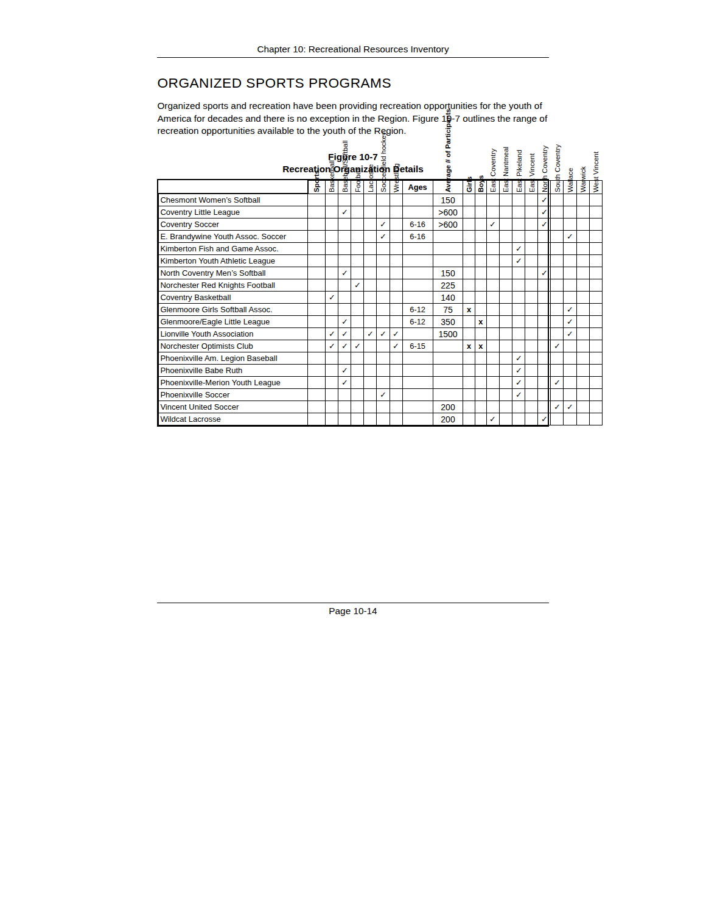Chapter 10: Recreational Resources Inventory
ORGANIZED SPORTS PROGRAMS
Organized sports and recreation have been providing recreation opportunities for the youth of America for decades and there is no exception in the Region. Figure 10-7 outlines the range of recreation opportunities available to the youth of the Region.
Figure 10-7
Recreation Organization Details
| | Sports | Basketball | Baseball/Softball | Football | Lacrosse | Soccer/field hockey | Wrestling | Ages | Average # of Participants | Girls | Boys | East Coventry | East Nantmeal | East Pikeland | East Vincent | North Coventry | South Coventry | Wallace | Warwick | West Vincent |
| Chesmont Women’s Softball | | | | | | | | | 150 | | | | | | | ✓ | | | | |
| Coventry Little League | | | ✓ | | | | | | >600 | | | | | | | ✓ | | | | |
| Coventry Soccer | | | | | | ✓ | | 6-16 | >600 | | | ✓ | | | | ✓ | | | | |
| E. Brandywine Youth Assoc. Soccer | | | | | | ✓ | | 6-16 | | | | | | | | | | ✓ | | |
| Kimberton Fish and Game Assoc. | | | | | | | | | | | | | | ✓ | | | | | | |
| Kimberton Youth Athletic League | | | | | | | | | | | | | | ✓ | | | | | | |
| North Coventry Men’s Softball | | | ✓ | | | | | | 150 | | | | | | | ✓ | | | | |
| Norchester Red Knights Football | | | | ✓ | | | | | 225 | | | | | | | | | | | |
| Coventry Basketball | | ✓ | | | | | | | 140 | | | | | | | | | | | |
| Glenmoore Girls Softball Assoc. | | | | | | | | 6-12 | 75 | x | | | | | | | | ✓ | | |
| Glenmoore/Eagle Little League | | | ✓ | | | | | 6-12 | 350 | | x | | | | | | | ✓ | | |
| Lionville Youth Association | | ✓ | ✓ | | ✓ | ✓ | ✓ | | 1500 | | | | | | | | | ✓ | | |
| Norchester Optimists Club | | ✓ | ✓ | ✓ | | | ✓ | 6-15 | | x | x | | | | | | ✓ | | | |
| Phoenixville Am. Legion Baseball | | | | | | | | | | | | | | ✓ | | | | | | |
| Phoenixville Babe Ruth | | | ✓ | | | | | | | | | | | ✓ | | | | | | |
| Phoenixville-Merion Youth League | | | ✓ | | | | | | | | | | | ✓ | | | ✓ | | | |
| Phoenixville Soccer | | | | | | ✓ | | | | | | | | ✓ | | | | | | |
| Vincent United Soccer | | | | | | | | | 200 | | | | | | | | ✓ | ✓ | | |
| Wildcat Lacrosse | | | | | | | | | 200 | | | ✓ | | | | ✓ | | | | |
Page 10-14